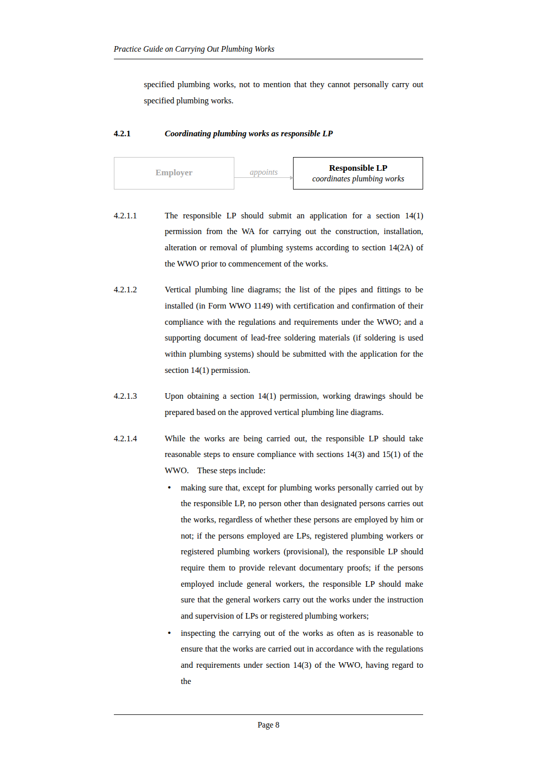Practice Guide on Carrying Out Plumbing Works
specified plumbing works, not to mention that they cannot personally carry out specified plumbing works.
4.2.1 Coordinating plumbing works as responsible LP
Employer
appoints
Responsible LP
coordinates plumbing works
4.2.1.1
The responsible LP should submit an application for a section 14(1) permission from the WA for carrying out the construction, installation, alteration or removal of plumbing systems according to section 14(2A) of the WWO prior to commencement of the works.
4.2.1.2
Vertical plumbing line diagrams; the list of the pipes and fittings to be installed (in Form WWO 1149) with certification and confirmation of their compliance with the regulations and requirements under the WWO; and a supporting document of lead-free soldering materials (if soldering is used within plumbing systems) should be submitted with the application for the section 14(1) permission.
4.2.1.3
Upon obtaining a section 14(1) permission, working drawings should be prepared based on the approved vertical plumbing line diagrams.
4.2.1.4
While the works are being carried out, the responsible LP should take reasonable steps to ensure compliance with sections 14(3) and 15(1) of the WWO. These steps include:
making sure that, except for plumbing works personally carried out by the responsible LP, no person other than designated persons carries out the works, regardless of whether these persons are employed by him or not; if the persons employed are LPs, registered plumbing workers or registered plumbing workers (provisional), the responsible LP should require them to provide relevant documentary proofs; if the persons employed include general workers, the responsible LP should make sure that the general workers carry out the works under the instruction and supervision of LPs or registered plumbing workers;
inspecting the carrying out of the works as often as is reasonable to ensure that the works are carried out in accordance with the regulations and requirements under section 14(3) of the WWO, having regard to the
Page 8